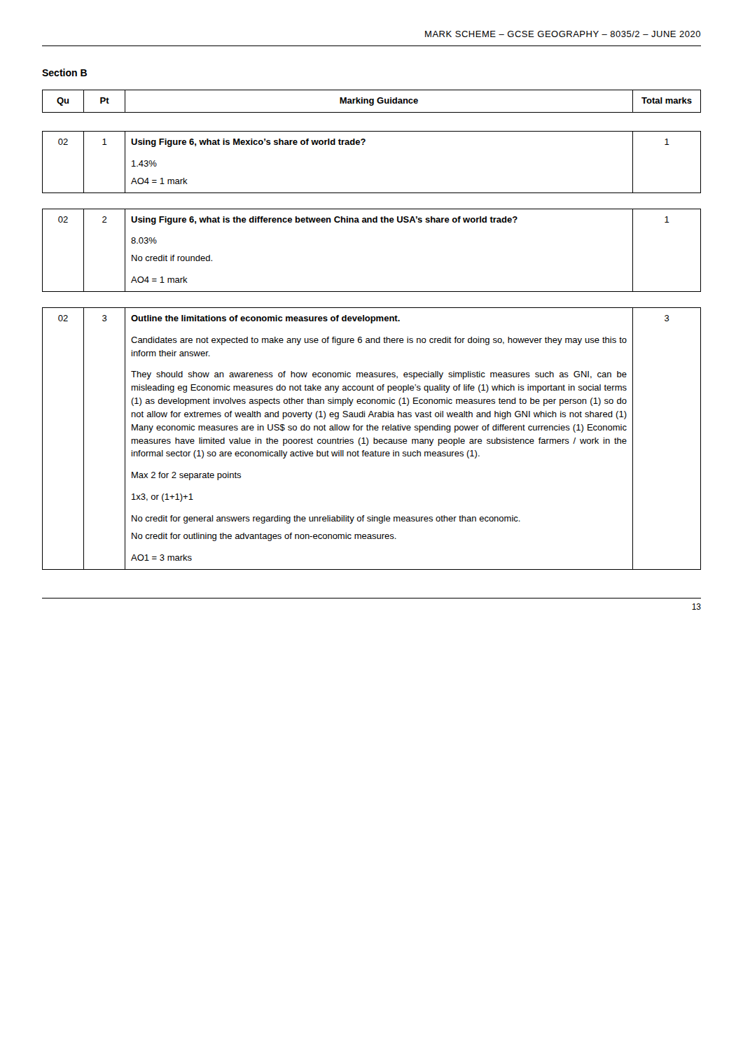MARK SCHEME – GCSE GEOGRAPHY – 8035/2 – JUNE 2020
Section B
| Qu | Pt | Marking Guidance | Total marks |
| --- | --- | --- | --- |
| 02 | 1 | Using Figure 6, what is Mexico’s share of world trade? 1.43% AO4 = 1 mark | 1 |
| 02 | 2 | Using Figure 6, what is the difference between China and the USA’s share of world trade? 8.03% No credit if rounded. AO4 = 1 mark | 1 |
| 02 | 3 | Outline the limitations of economic measures of development. Candidates are not expected to make any use of figure 6 and there is no credit for doing so, however they may use this to inform their answer. They should show an awareness of how economic measures, especially simplistic measures such as GNI, can be misleading eg Economic measures do not take any account of people’s quality of life (1) which is important in social terms (1) as development involves aspects other than simply economic (1) Economic measures tend to be per person (1) so do not allow for extremes of wealth and poverty (1) eg Saudi Arabia has vast oil wealth and high GNI which is not shared (1) Many economic measures are in US$ so do not allow for the relative spending power of different currencies (1) Economic measures have limited value in the poorest countries (1) because many people are subsistence farmers / work in the informal sector (1) so are economically active but will not feature in such measures (1). Max 2 for 2 separate points 1x3, or (1+1)+1 No credit for general answers regarding the unreliability of single measures other than economic. No credit for outlining the advantages of non-economic measures. AO1 = 3 marks | 3 |
13